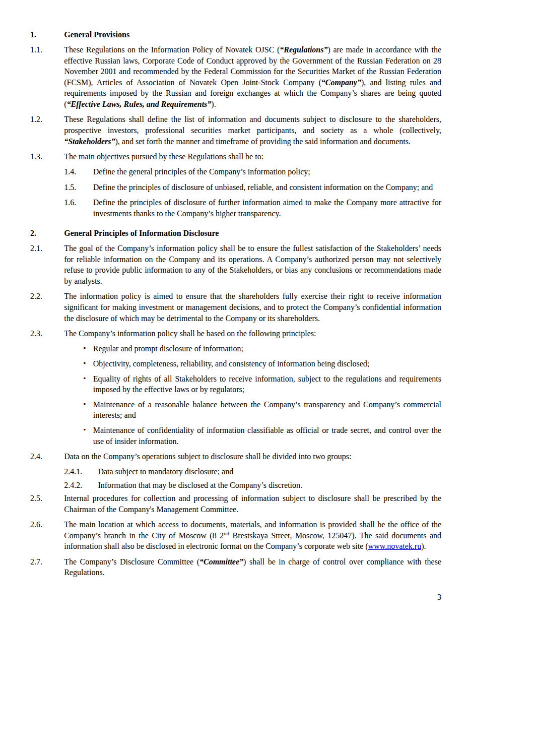1.
General Provisions
1.1. These Regulations on the Information Policy of Novatek OJSC (“Regulations”) are made in accordance with the effective Russian laws, Corporate Code of Conduct approved by the Government of the Russian Federation on 28 November 2001 and recommended by the Federal Commission for the Securities Market of the Russian Federation (FCSM), Articles of Association of Novatek Open Joint-Stock Company (“Company”), and listing rules and requirements imposed by the Russian and foreign exchanges at which the Company’s shares are being quoted (“Effective Laws, Rules, and Requirements”).
1.2. These Regulations shall define the list of information and documents subject to disclosure to the shareholders, prospective investors, professional securities market participants, and society as a whole (collectively, “Stakeholders”), and set forth the manner and timeframe of providing the said information and documents.
1.3. The main objectives pursued by these Regulations shall be to:
1.4. Define the general principles of the Company’s information policy;
1.5. Define the principles of disclosure of unbiased, reliable, and consistent information on the Company; and
1.6. Define the principles of disclosure of further information aimed to make the Company more attractive for investments thanks to the Company’s higher transparency.
2.
General Principles of Information Disclosure
2.1. The goal of the Company’s information policy shall be to ensure the fullest satisfaction of the Stakeholders’ needs for reliable information on the Company and its operations. A Company’s authorized person may not selectively refuse to provide public information to any of the Stakeholders, or bias any conclusions or recommendations made by analysts.
2.2. The information policy is aimed to ensure that the shareholders fully exercise their right to receive information significant for making investment or management decisions, and to protect the Company’s confidential information the disclosure of which may be detrimental to the Company or its shareholders.
2.3. The Company’s information policy shall be based on the following principles:
▪Regular and prompt disclosure of information;
▪Objectivity, completeness, reliability, and consistency of information being disclosed;
▪Equality of rights of all Stakeholders to receive information, subject to the regulations and requirements imposed by the effective laws or by regulators;
▪Maintenance of a reasonable balance between the Company’s transparency and Company’s commercial interests; and
▪Maintenance of confidentiality of information classifiable as official or trade secret, and control over the use of insider information.
2.4. Data on the Company’s operations subject to disclosure shall be divided into two groups:
2.4.1. Data subject to mandatory disclosure; and
2.4.2. Information that may be disclosed at the Company’s discretion.
2.5. Internal procedures for collection and processing of information subject to disclosure shall be prescribed by the Chairman of the Company's Management Committee.
2.6. The main location at which access to documents, materials, and information is provided shall be the office of the Company’s branch in the City of Moscow (8 2nd Brestskaya Street, Moscow, 125047). The said documents and information shall also be disclosed in electronic format on the Company’s corporate web site (www.novatek.ru).
2.7. The Company’s Disclosure Committee (“Committee”) shall be in charge of control over compliance with these Regulations.
3